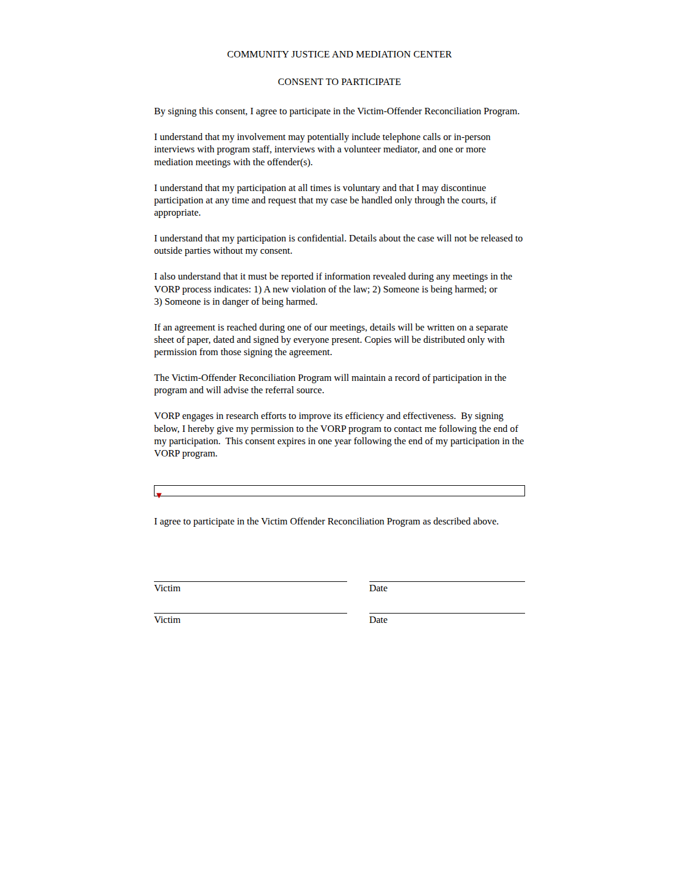COMMUNITY JUSTICE AND MEDIATION CENTER
CONSENT TO PARTICIPATE
By signing this consent, I agree to participate in the Victim-Offender Reconciliation Program.
I understand that my involvement may potentially include telephone calls or in-person interviews with program staff, interviews with a volunteer mediator, and one or more mediation meetings with the offender(s).
I understand that my participation at all times is voluntary and that I may discontinue participation at any time and request that my case be handled only through the courts, if appropriate.
I understand that my participation is confidential. Details about the case will not be released to outside parties without my consent.
I also understand that it must be reported if information revealed during any meetings in the VORP process indicates: 1) A new violation of the law; 2) Someone is being harmed; or
3) Someone is in danger of being harmed.
If an agreement is reached during one of our meetings, details will be written on a separate sheet of paper, dated and signed by everyone present. Copies will be distributed only with permission from those signing the agreement.
The Victim-Offender Reconciliation Program will maintain a record of participation in the program and will advise the referral source.
VORP engages in research efforts to improve its efficiency and effectiveness. By signing below, I hereby give my permission to the VORP program to contact me following the end of my participation. This consent expires in one year following the end of my participation in the VORP program.
I agree to participate in the Victim Offender Reconciliation Program as described above.
| Victim | | Date |
| Victim | | Date |